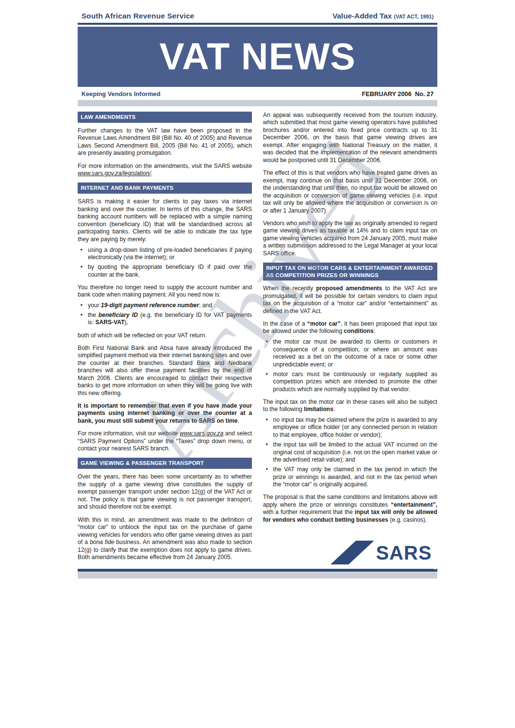South African Revenue Service
Value-Added Tax (VAT ACT, 1991)
VAT NEWS
Keeping Vendors Informed
FEBRUARY 2006 No. 27
Archived
LAW AMENDMENTS
Further changes to the VAT law have been proposed in the Revenue Laws Amendment Bill (Bill No. 40 of 2005) and Revenue Laws Second Amendment Bill, 2005 (Bill No. 41 of 2005), which are presently awaiting promulgation.
For more information on the amendments, visit the SARS website www.sars.gov.za/legislation/.
INTERNET AND BANK PAYMENTS
SARS is making it easier for clients to pay taxes via internet banking and over the counter. In terms of this change, the SARS banking account numbers will be replaced with a simple naming convention (beneficiary ID) that will be standardised across all participating banks. Clients will be able to indicate the tax type they are paying by merely:
using a drop-down listing of pre-loaded beneficiaries if paying electronically (via the internet); or
by quoting the appropriate beneficiary ID if paid over the counter at the bank.
You therefore no longer need to supply the account number and bank code when making payment. All you need now is:
your 19-digit payment reference number; and
the beneficiary ID (e.g. the beneficiary ID for VAT payments is: SARS-VAT),
both of which will be reflected on your VAT return.
Both First National Bank and Absa have already introduced the simplified payment method via their internet banking sites and over the counter at their branches. Standard Bank and Nedbank branches will also offer these payment facilities by the end of March 2006. Clients are encouraged to contact their respective banks to get more information on when they will be going live with this new offering.
It is important to remember that even if you have made your payments using internet banking or over the counter at a bank, you must still submit your returns to SARS on time.
For more information, visit our website www.sars.gov.za and select “SARS Payment Options” under the “Taxes” drop down menu, or contact your nearest SARS branch.
GAME VIEWING & PASSENGER TRANSPORT
Over the years, there has been some uncertainty as to whether the supply of a game viewing drive constitutes the supply of exempt passenger transport under section 12(g) of the VAT Act or not. The policy is that game viewing is not passenger transport, and should therefore not be exempt.
With this in mind, an amendment was made to the definition of “motor car” to unblock the input tax on the purchase of game viewing vehicles for vendors who offer game viewing drives as part of a bona fide business. An amendment was also made to section 12(g) to clarify that the exemption does not apply to game drives. Both amendments became effective from 24 January 2005.
An appeal was subsequently received from the tourism industry, which submitted that most game viewing operators have published brochures and/or entered into fixed price contracts up to 31 December 2006, on the basis that game viewing drives are exempt. After engaging with National Treasury on the matter, it was decided that the implementation of the relevant amendments would be postponed until 31 December 2006.
The effect of this is that vendors who have treated game drives as exempt, may continue on that basis until 31 December 2006, on the understanding that until then, no input tax would be allowed on the acquisition or conversion of game viewing vehicles (i.e. input tax will only be allowed where the acquisition or conversion is on or after 1 January 2007).
Vendors who wish to apply the law as originally amended to regard game viewing drives as taxable at 14% and to claim input tax on game viewing vehicles acquired from 24 January 2005, must make a written submission addressed to the Legal Manager at your local SARS office.
INPUT TAX ON MOTOR CARS & ENTERTAINMENT AWARDED AS COMPETITION PRIZES OR WINNINGS
When the recently proposed amendments to the VAT Act are promulgated, it will be possible for certain vendors to claim input tax on the acquisition of a “motor car” and/or “entertainment” as defined in the VAT Act.
In the case of a “motor car”, it has been proposed that input tax be allowed under the following conditions:
the motor car must be awarded to clients or customers in consequence of a competition, or where an amount was received as a bet on the outcome of a race or some other unpredictable event; or
motor cars must be continuously or regularly supplied as competition prizes which are intended to promote the other products which are normally supplied by that vendor.
The input tax on the motor car in these cases will also be subject to the following limitations:
no input tax may be claimed where the prize is awarded to any employee or office holder (or any connected person in relation to that employee, office holder or vendor);
the input tax will be limited to the actual VAT incurred on the original cost of acquisition (i.e. not on the open market value or the advertised retail value); and
the VAT may only be claimed in the tax period in which the prize or winnings is awarded, and not in the tax period when the “motor car” is originally acquired.
The proposal is that the same conditions and limitations above will apply where the prize or winnings constitutes “entertainment”, with a further requirement that the input tax will only be allowed for vendors who conduct betting businesses (e.g. casinos).
SARS
1